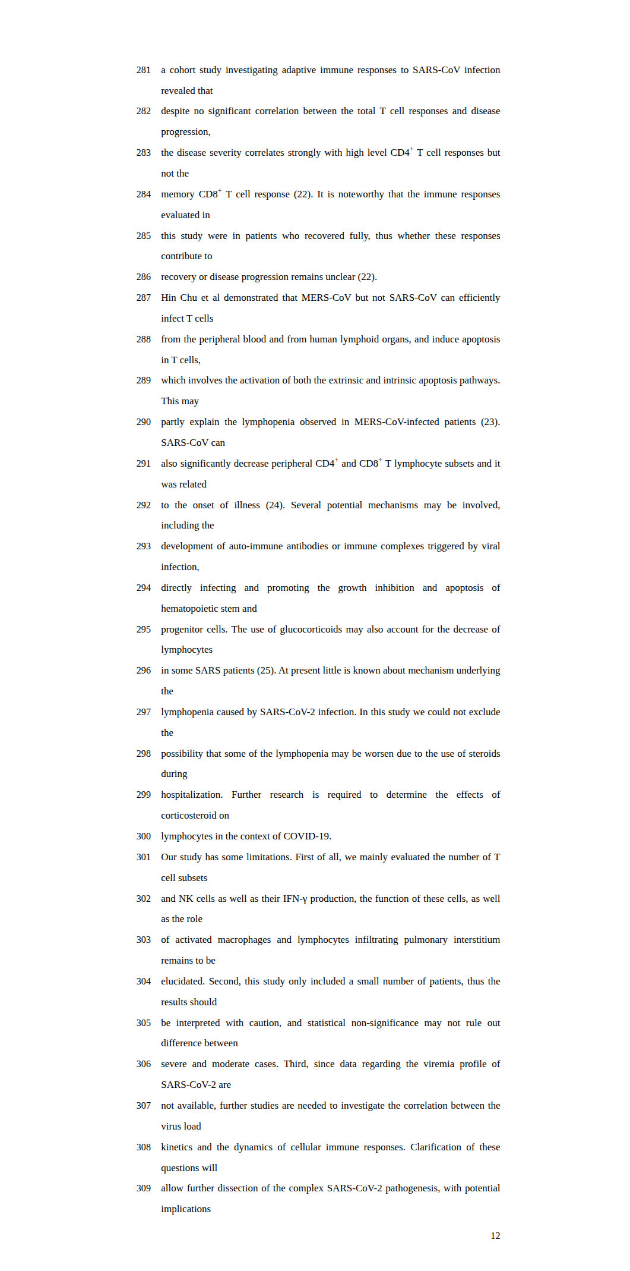a cohort study investigating adaptive immune responses to SARS-CoV infection revealed that
despite no significant correlation between the total T cell responses and disease progression,
the disease severity correlates strongly with high level CD4+ T cell responses but not the
memory CD8+ T cell response (22). It is noteworthy that the immune responses evaluated in
this study were in patients who recovered fully, thus whether these responses contribute to
recovery or disease progression remains unclear (22).
Hin Chu et al demonstrated that MERS-CoV but not SARS-CoV can efficiently infect T cells
from the peripheral blood and from human lymphoid organs, and induce apoptosis in T cells,
which involves the activation of both the extrinsic and intrinsic apoptosis pathways. This may
partly explain the lymphopenia observed in MERS-CoV-infected patients (23). SARS-CoV can
also significantly decrease peripheral CD4+ and CD8+ T lymphocyte subsets and it was related
to the onset of illness (24). Several potential mechanisms may be involved, including the
development of auto-immune antibodies or immune complexes triggered by viral infection,
directly infecting and promoting the growth inhibition and apoptosis of hematopoietic stem and
progenitor cells. The use of glucocorticoids may also account for the decrease of lymphocytes
in some SARS patients (25). At present little is known about mechanism underlying the
lymphopenia caused by SARS-CoV-2 infection. In this study we could not exclude the
possibility that some of the lymphopenia may be worsen due to the use of steroids during
hospitalization. Further research is required to determine the effects of corticosteroid on
lymphocytes in the context of COVID-19.
Our study has some limitations. First of all, we mainly evaluated the number of T cell subsets
and NK cells as well as their IFN-γ production, the function of these cells, as well as the role
of activated macrophages and lymphocytes infiltrating pulmonary interstitium remains to be
elucidated. Second, this study only included a small number of patients, thus the results should
be interpreted with caution, and statistical non-significance may not rule out difference between
severe and moderate cases. Third, since data regarding the viremia profile of SARS-CoV-2 are
not available, further studies are needed to investigate the correlation between the virus load
kinetics and the dynamics of cellular immune responses. Clarification of these questions will
allow further dissection of the complex SARS-CoV-2 pathogenesis, with potential implications
12